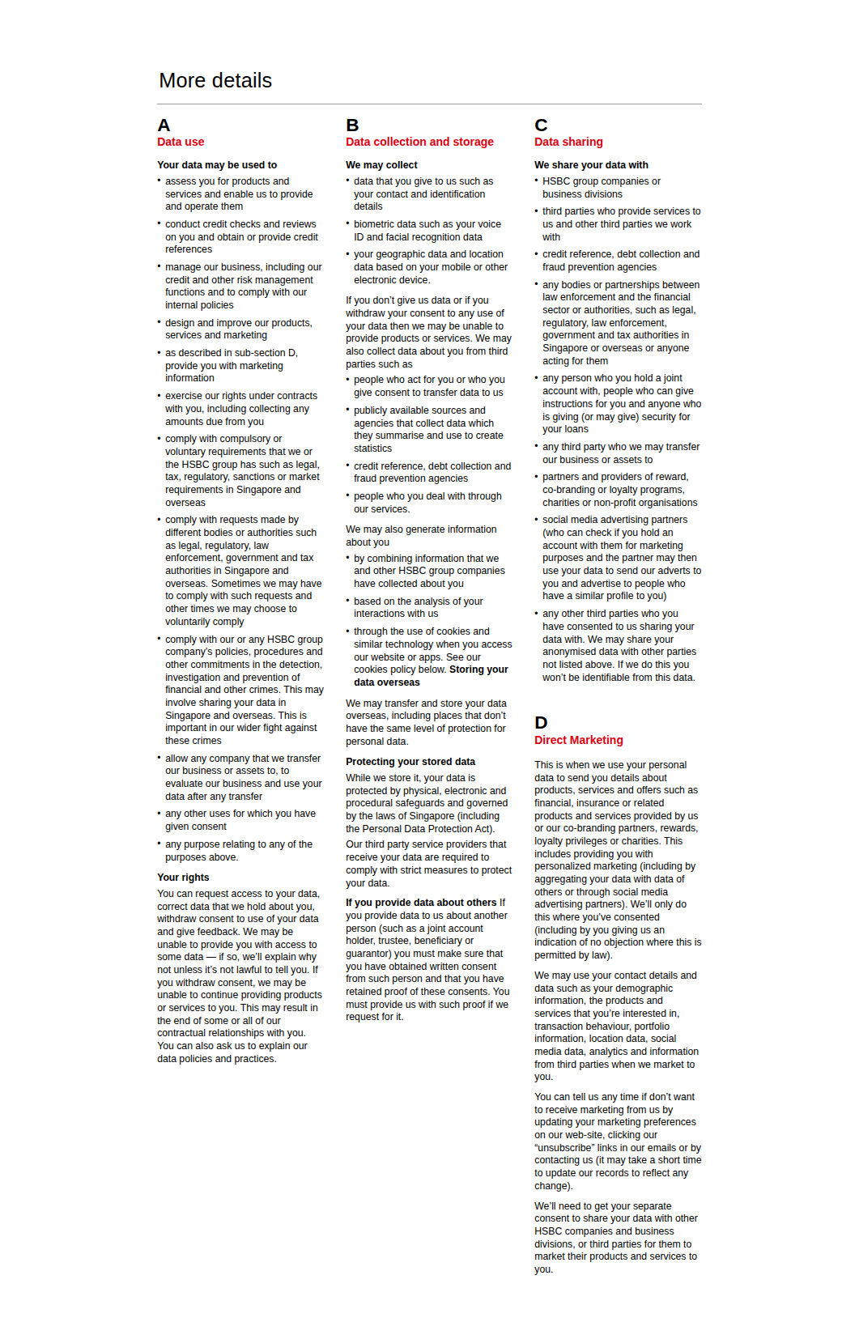More details
A
Data use
Your data may be used to
assess you for products and services and enable us to provide and operate them
conduct credit checks and reviews on you and obtain or provide credit references
manage our business, including our credit and other risk management functions and to comply with our internal policies
design and improve our products, services and marketing
as described in sub-section D, provide you with marketing information
exercise our rights under contracts with you, including collecting any amounts due from you
comply with compulsory or voluntary requirements that we or the HSBC group has such as legal, tax, regulatory, sanctions or market requirements in Singapore and overseas
comply with requests made by different bodies or authorities such as legal, regulatory, law enforcement, government and tax authorities in Singapore and overseas. Sometimes we may have to comply with such requests and other times we may choose to voluntarily comply
comply with our or any HSBC group company’s policies, procedures and other commitments in the detection, investigation and prevention of financial and other crimes. This may involve sharing your data in Singapore and overseas. This is important in our wider fight against these crimes
allow any company that we transfer our business or assets to, to evaluate our business and use your data after any transfer
any other uses for which you have given consent
any purpose relating to any of the purposes above.
Your rights
You can request access to your data, correct data that we hold about you, withdraw consent to use of your data and give feedback. We may be unable to provide you with access to some data — if so, we’ll explain why not unless it’s not lawful to tell you. If you withdraw consent, we may be unable to continue providing products or services to you. This may result in the end of some or all of our contractual relationships with you. You can also ask us to explain our data policies and practices.
B
Data collection and storage
We may collect
data that you give to us such as your contact and identification details
biometric data such as your voice ID and facial recognition data
your geographic data and location data based on your mobile or other electronic device.
If you don’t give us data or if you withdraw your consent to any use of your data then we may be unable to provide products or services. We may also collect data about you from third parties such as
people who act for you or who you give consent to transfer data to us
publicly available sources and agencies that collect data which they summarise and use to create statistics
credit reference, debt collection and fraud prevention agencies
people who you deal with through our services.
We may also generate information about you
by combining information that we and other HSBC group companies have collected about you
based on the analysis of your interactions with us
through the use of cookies and similar technology when you access our website or apps. See our cookies policy below. Storing your data overseas
We may transfer and store your data overseas, including places that don’t have the same level of protection for personal data.
Protecting your stored data
While we store it, your data is protected by physical, electronic and procedural safeguards and governed by the laws of Singapore (including the Personal Data Protection Act).
Our third party service providers that receive your data are required to comply with strict measures to protect your data.
If you provide data about others If you provide data to us about another person (such as a joint account holder, trustee, beneficiary or guarantor) you must make sure that you have obtained written consent from such person and that you have retained proof of these consents. You must provide us with such proof if we request for it.
C
Data sharing
We share your data with
HSBC group companies or business divisions
third parties who provide services to us and other third parties we work with
credit reference, debt collection and fraud prevention agencies
any bodies or partnerships between law enforcement and the financial sector or authorities, such as legal, regulatory, law enforcement, government and tax authorities in Singapore or overseas or anyone acting for them
any person who you hold a joint account with, people who can give instructions for you and anyone who is giving (or may give) security for your loans
any third party who we may transfer our business or assets to
partners and providers of reward, co-branding or loyalty programs, charities or non-profit organisations
social media advertising partners (who can check if you hold an account with them for marketing purposes and the partner may then use your data to send our adverts to you and advertise to people who have a similar profile to you)
any other third parties who you have consented to us sharing your data with. We may share your anonymised data with other parties not listed above. If we do this you won’t be identifiable from this data.
D
Direct Marketing
This is when we use your personal data to send you details about products, services and offers such as financial, insurance or related products and services provided by us or our co-branding partners, rewards, loyalty privileges or charities. This includes providing you with personalized marketing (including by aggregating your data with data of others or through social media advertising partners). We’ll only do this where you’ve consented (including by you giving us an indication of no objection where this is permitted by law).
We may use your contact details and data such as your demographic information, the products and services that you’re interested in, transaction behaviour, portfolio information, location data, social media data, analytics and information from third parties when we market to you.
You can tell us any time if don’t want to receive marketing from us by updating your marketing preferences on our web-site, clicking our “unsubscribe” links in our emails or by contacting us (it may take a short time to update our records to reflect any change).
We’ll need to get your separate consent to share your data with other HSBC companies and business divisions, or third parties for them to market their products and services to you.